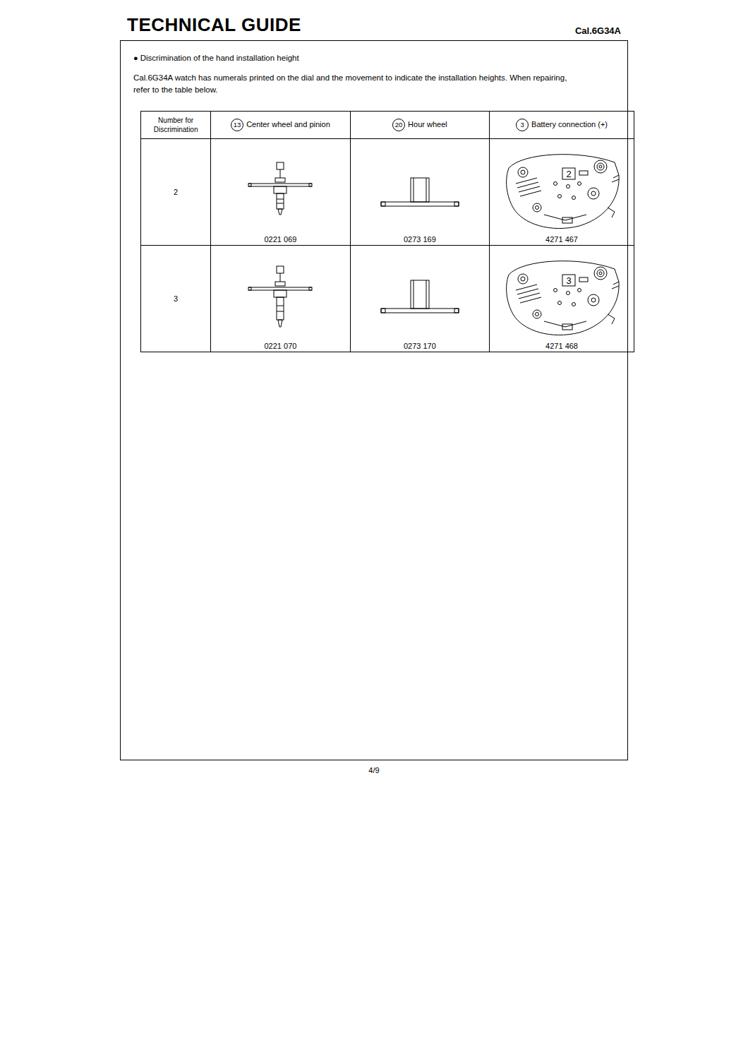TECHNICAL GUIDE
Cal.6G34A
●Discrimination of the hand installation height
Cal.6G34A watch has numerals printed on the dial and the movement to indicate the installation heights. When repairing, refer to the table below.
| Number for Discrimination | 13 Center wheel and pinion | 20 Hour wheel | 3 Battery connection (+) |
| --- | --- | --- | --- |
| 2 | 0221 069 | 0273 169 | 2 4271 467 |
| 3 | 0221 070 | 0273 170 | 3 4271 468 |
4/9